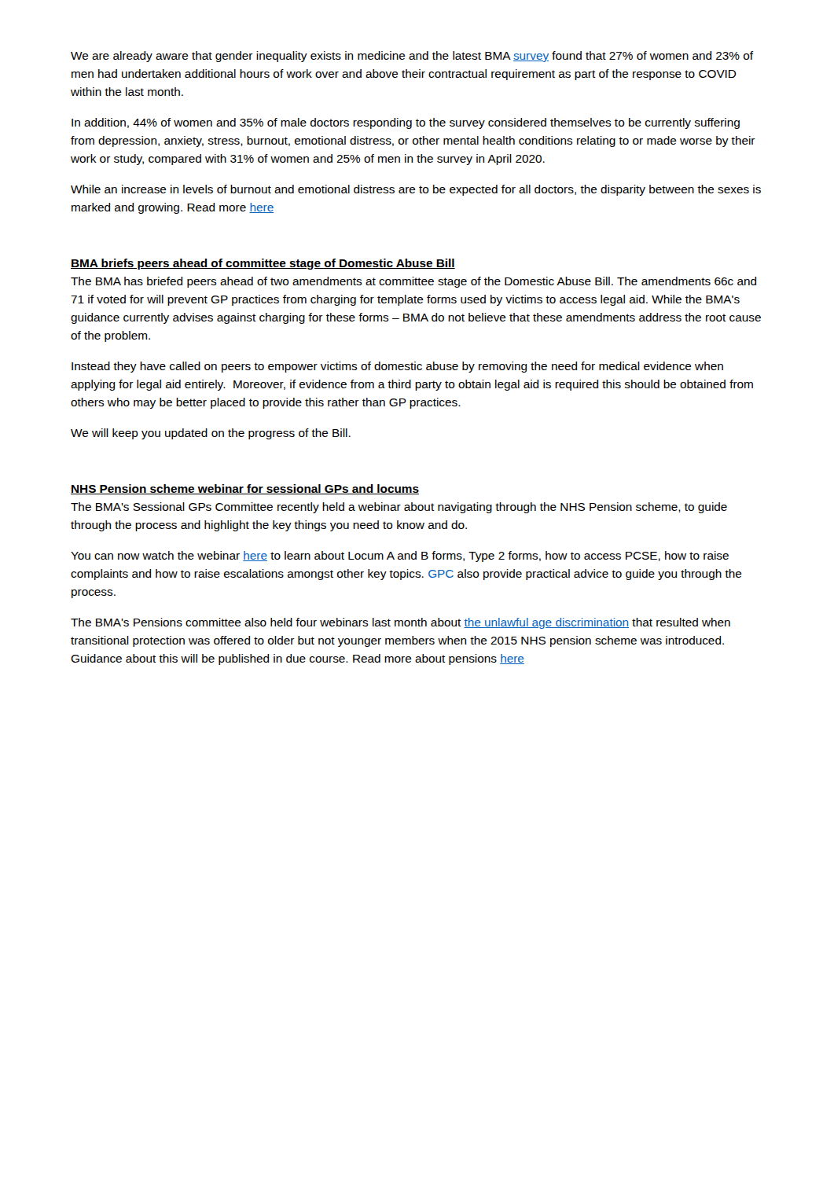We are already aware that gender inequality exists in medicine and the latest BMA survey found that 27% of women and 23% of men had undertaken additional hours of work over and above their contractual requirement as part of the response to COVID within the last month.
In addition, 44% of women and 35% of male doctors responding to the survey considered themselves to be currently suffering from depression, anxiety, stress, burnout, emotional distress, or other mental health conditions relating to or made worse by their work or study, compared with 31% of women and 25% of men in the survey in April 2020.
While an increase in levels of burnout and emotional distress are to be expected for all doctors, the disparity between the sexes is marked and growing. Read more here
BMA briefs peers ahead of committee stage of Domestic Abuse Bill
The BMA has briefed peers ahead of two amendments at committee stage of the Domestic Abuse Bill. The amendments 66c and 71 if voted for will prevent GP practices from charging for template forms used by victims to access legal aid. While the BMA's guidance currently advises against charging for these forms – BMA do not believe that these amendments address the root cause of the problem.
Instead they have called on peers to empower victims of domestic abuse by removing the need for medical evidence when applying for legal aid entirely. Moreover, if evidence from a third party to obtain legal aid is required this should be obtained from others who may be better placed to provide this rather than GP practices.
We will keep you updated on the progress of the Bill.
NHS Pension scheme webinar for sessional GPs and locums
The BMA's Sessional GPs Committee recently held a webinar about navigating through the NHS Pension scheme, to guide through the process and highlight the key things you need to know and do.
You can now watch the webinar here to learn about Locum A and B forms, Type 2 forms, how to access PCSE, how to raise complaints and how to raise escalations amongst other key topics. GPC also provide practical advice to guide you through the process.
The BMA's Pensions committee also held four webinars last month about the unlawful age discrimination that resulted when transitional protection was offered to older but not younger members when the 2015 NHS pension scheme was introduced. Guidance about this will be published in due course. Read more about pensions here